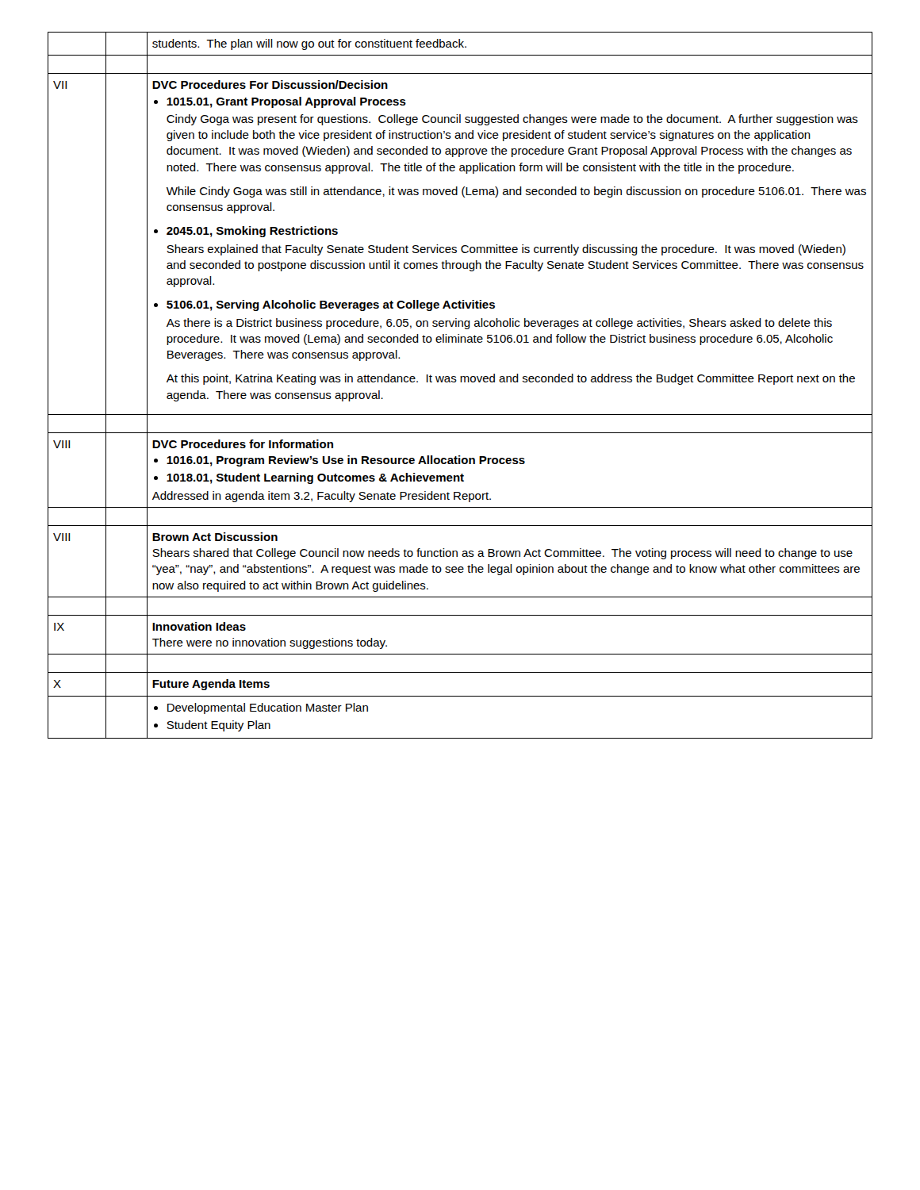| | | students. The plan will now go out for constituent feedback. |
| VII | | DVC Procedures For Discussion/Decision 1015.01, Grant Proposal Approval Process Cindy Goga was present for questions. College Council suggested changes were made to the document. A further suggestion was given to include both the vice president of instruction’s and vice president of student service’s signatures on the application document. It was moved (Wieden) and seconded to approve the procedure Grant Proposal Approval Process with the changes as noted. There was consensus approval. The title of the application form will be consistent with the title in the procedure. While Cindy Goga was still in attendance, it was moved (Lema) and seconded to begin discussion on procedure 5106.01. There was consensus approval. 2045.01, Smoking Restrictions Shears explained that Faculty Senate Student Services Committee is currently discussing the procedure. It was moved (Wieden) and seconded to postpone discussion until it comes through the Faculty Senate Student Services Committee. There was consensus approval. 5106.01, Serving Alcoholic Beverages at College Activities As there is a District business procedure, 6.05, on serving alcoholic beverages at college activities, Shears asked to delete this procedure. It was moved (Lema) and seconded to eliminate 5106.01 and follow the District business procedure 6.05, Alcoholic Beverages. There was consensus approval. At this point, Katrina Keating was in attendance. It was moved and seconded to address the Budget Committee Report next on the agenda. There was consensus approval. |
| VIII | | DVC Procedures for Information 1016.01, Program Review’s Use in Resource Allocation Process 1018.01, Student Learning Outcomes & Achievement Addressed in agenda item 3.2, Faculty Senate President Report. |
| VIII | | Brown Act Discussion Shears shared that College Council now needs to function as a Brown Act Committee. The voting process will need to change to use “yea”, “nay”, and “abstentions”. A request was made to see the legal opinion about the change and to know what other committees are now also required to act within Brown Act guidelines. |
| IX | | Innovation Ideas There were no innovation suggestions today. |
| X | | Future Agenda Items |
| | | Developmental Education Master Plan Student Equity Plan |